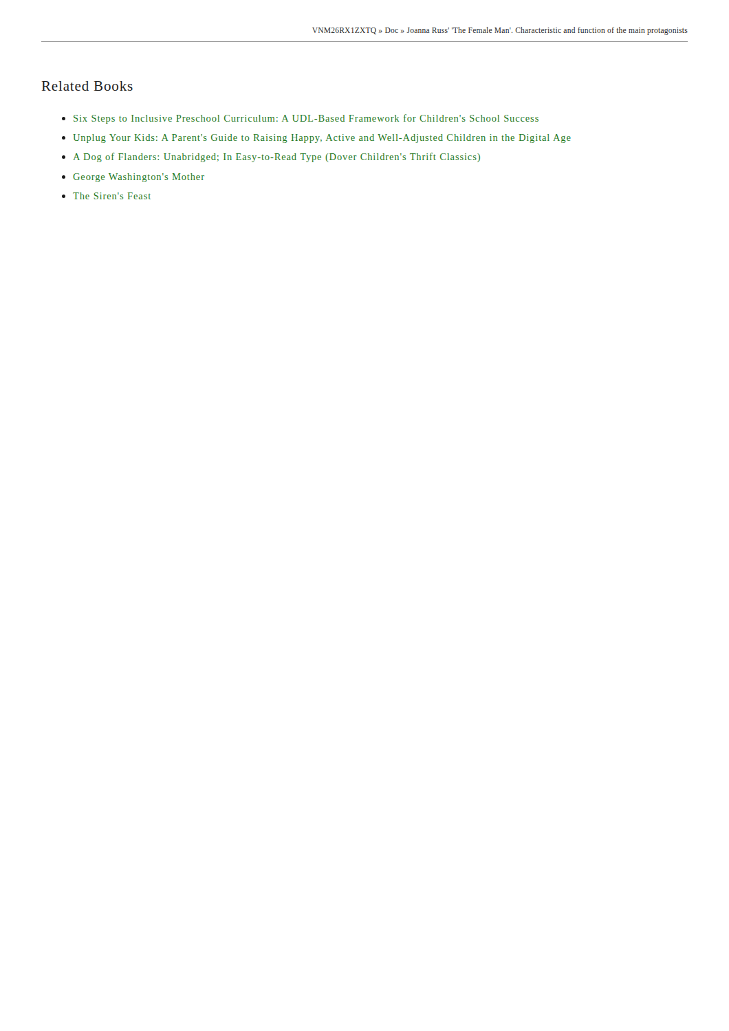VNM26RX1ZXTQ » Doc » Joanna Russ' 'The Female Man'. Characteristic and function of the main protagonists
Related Books
Six Steps to Inclusive Preschool Curriculum: A UDL-Based Framework for Children's School Success
Unplug Your Kids: A Parent's Guide to Raising Happy, Active and Well-Adjusted Children in the Digital Age
A Dog of Flanders: Unabridged; In Easy-to-Read Type (Dover Children's Thrift Classics)
George Washington's Mother
The Siren's Feast